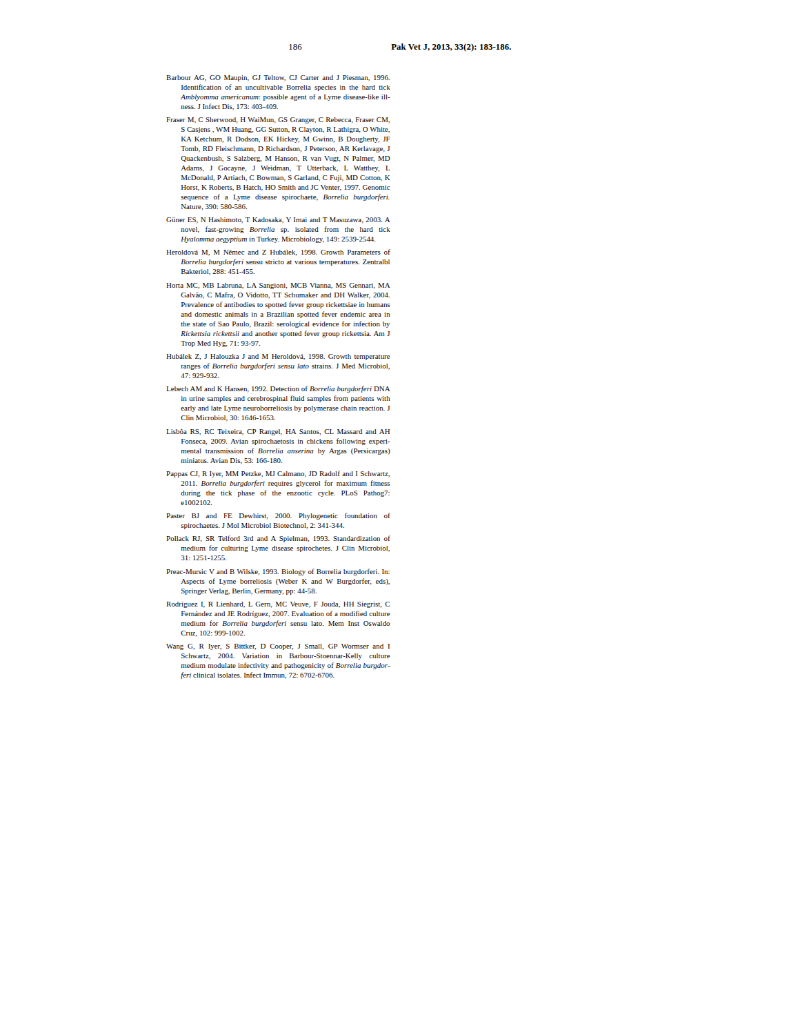186 Pak Vet J, 2013, 33(2): 183-186.
Barbour AG, GO Maupin, GJ Teltow, CJ Carter and J Piesman, 1996. Identification of an uncultivable Borrelia species in the hard tick Amblyomma americanum: possible agent of a Lyme disease-like illness. J Infect Dis, 173: 403-409.
Fraser M, C Sherwood, H WaiMun, GS Granger, C Rebecca, Fraser CM, S Casjens , WM Huang, GG Sutton, R Clayton, R Lathigra, O White, KA Ketchum, R Dodson, EK Hickey, M Gwinn, B Dougherty, JF Tomb, RD Fleischmann, D Richardson, J Peterson, AR Kerlavage, J Quackenbush, S Salzberg, M Hanson, R van Vugt, N Palmer, MD Adams, J Gocayne, J Weidman, T Utterback, L Watthey, L McDonald, P Artiach, C Bowman, S Garland, C Fuji, MD Cotton, K Horst, K Roberts, B Hatch, HO Smith and JC Venter, 1997. Genomic sequence of a Lyme disease spirochaete, Borrelia burgdorferi. Nature, 390: 580-586.
Güner ES, N Hashimoto, T Kadosaka, Y Imai and T Masuzawa, 2003. A novel, fast-growing Borrelia sp. isolated from the hard tick Hyalomma aegyptium in Turkey. Microbiology, 149: 2539-2544.
Heroldová M, M Němec and Z Hubálek, 1998. Growth Parameters of Borrelia burgdorferi sensu stricto at various temperatures. Zentralbl Bakteriol, 288: 451-455.
Horta MC, MB Labruna, LA Sangioni, MCB Vianna, MS Gennari, MA Galvão, C Mafra, O Vidotto, TT Schumaker and DH Walker, 2004. Prevalence of antibodies to spotted fever group rickettsiae in humans and domestic animals in a Brazilian spotted fever endemic area in the state of Sao Paulo, Brazil: serological evidence for infection by Rickettsia rickettsii and another spotted fever group rickettsia. Am J Trop Med Hyg, 71: 93-97.
Hubálek Z, J Halouzka J and M Heroldová, 1998. Growth temperature ranges of Borrelia burgdorferi sensu lato strains. J Med Microbiol, 47: 929-932.
Lebech AM and K Hansen, 1992. Detection of Borrelia burgdorferi DNA in urine samples and cerebrospinal fluid samples from patients with early and late Lyme neuroborreliosis by polymerase chain reaction. J Clin Microbiol, 30: 1646-1653.
Lisbôa RS, RC Teixeira, CP Rangel, HA Santos, CL Massard and AH Fonseca, 2009. Avian spirochaetosis in chickens following experimental transmission of Borrelia anserina by Argas (Persicargas) miniatus. Avian Dis, 53: 166-180.
Pappas CJ, R Iyer, MM Petzke, MJ Calmano, JD Radolf and I Schwartz, 2011. Borrelia burgdorferi requires glycerol for maximum fitness during the tick phase of the enzootic cycle. PLoS Pathog7: e1002102.
Paster BJ and FE Dewhirst, 2000. Phylogenetic foundation of spirochaetes. J Mol Microbiol Biotechnol, 2: 341-344.
Pollack RJ, SR Telford 3rd and A Spielman, 1993. Standardization of medium for culturing Lyme disease spirochetes. J Clin Microbiol, 31: 1251-1255.
Preac-Mursic V and B Wilske, 1993. Biology of Borrelia burgdorferi. In: Aspects of Lyme borreliosis (Weber K and W Burgdorfer, eds), Springer Verlag, Berlin, Germany, pp: 44-58.
Rodríguez I, R Lienhard, L Gern, MC Veuve, F Jouda, HH Siegrist, C Fernández and JE Rodríguez, 2007. Evaluation of a modified culture medium for Borrelia burgdorferi sensu lato. Mem Inst Oswaldo Cruz, 102: 999-1002.
Wang G, R Iyer, S Bittker, D Cooper, J Small, GP Wormser and I Schwartz, 2004. Variation in Barbour-Stoennar-Kelly culture medium modulate infectivity and pathogenicity of Borrelia burgdorferi clinical isolates. Infect Immun, 72: 6702-6706.